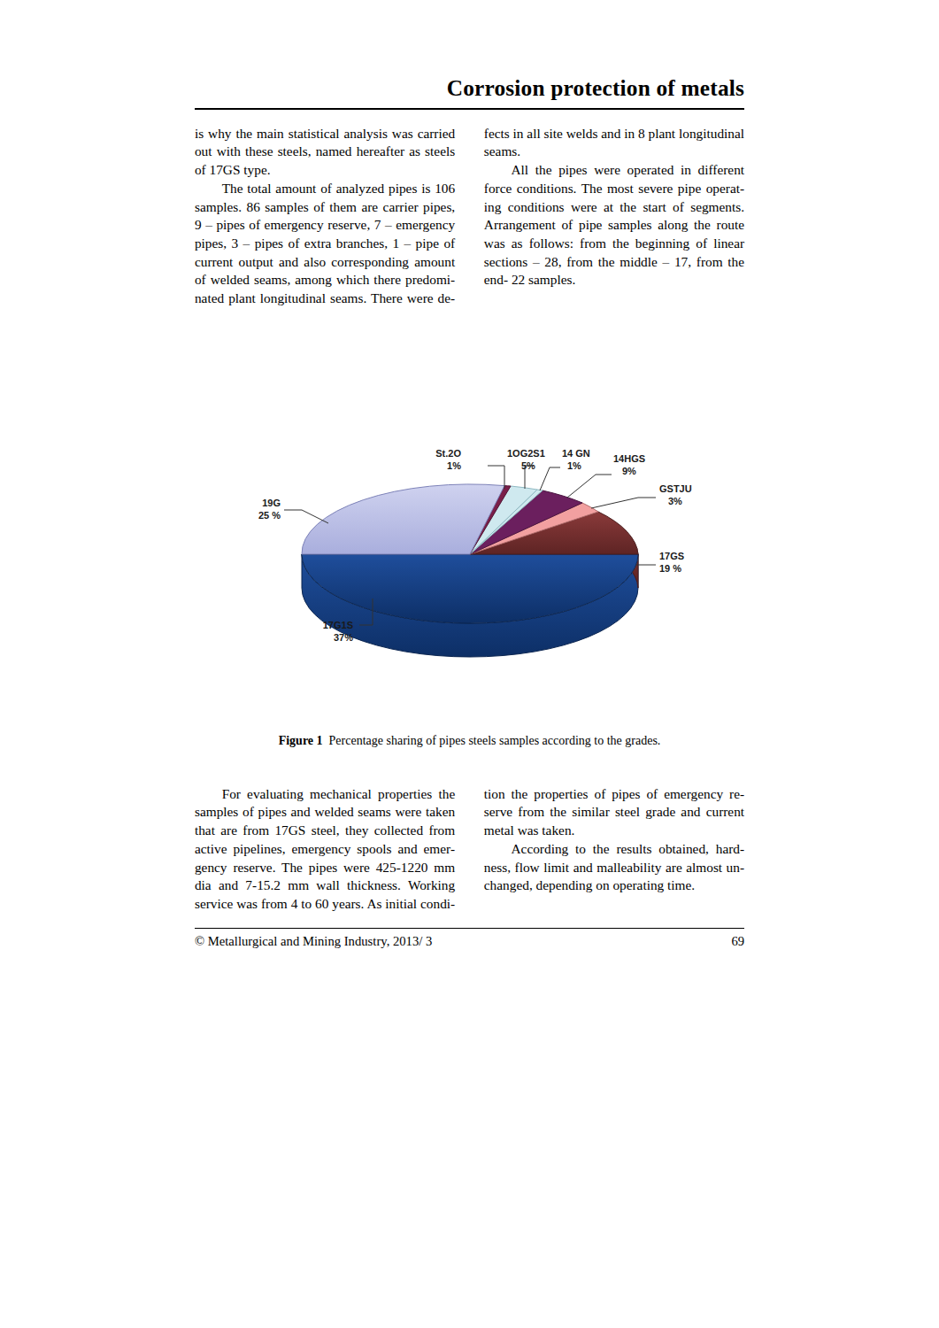Corrosion protection of metals
is why the main statistical analysis was carried out with these steels, named hereafter as steels of 17GS type.
The total amount of analyzed pipes is 106 samples. 86 samples of them are carrier pipes, 9 – pipes of emergency reserve, 7 – emergency pipes, 3 – pipes of extra branches, 1 – pipe of current output and also corresponding amount of welded seams, among which there predominated plant longitudinal seams. There were defects in all site welds and in 8 plant longitudinal seams.
All the pipes were operated in different force conditions. The most severe pipe operating conditions were at the start of segments. Arrangement of pipe samples along the route was as follows: from the beginning of linear sections – 28, from the middle – 17, from the end- 22 samples.
St.2O 1% 1OG2S1 5% 14 GN 1% 14HGS 9% GSTJU 3% 17GS 19 % 17G1S 37% 19G 25 %
Figure 1 Percentage sharing of pipes steels samples according to the grades.
For evaluating mechanical properties the samples of pipes and welded seams were taken that are from 17GS steel, they collected from active pipelines, emergency spools and emergency reserve. The pipes were 425-1220 mm dia and 7-15.2 mm wall thickness. Working service was from 4 to 60 years. As initial condition the properties of pipes of emergency reserve from the similar steel grade and current metal was taken.
According to the results obtained, hardness, flow limit and malleability are almost unchanged, depending on operating time.
© Metallurgical and Mining Industry, 2013/ 3 69